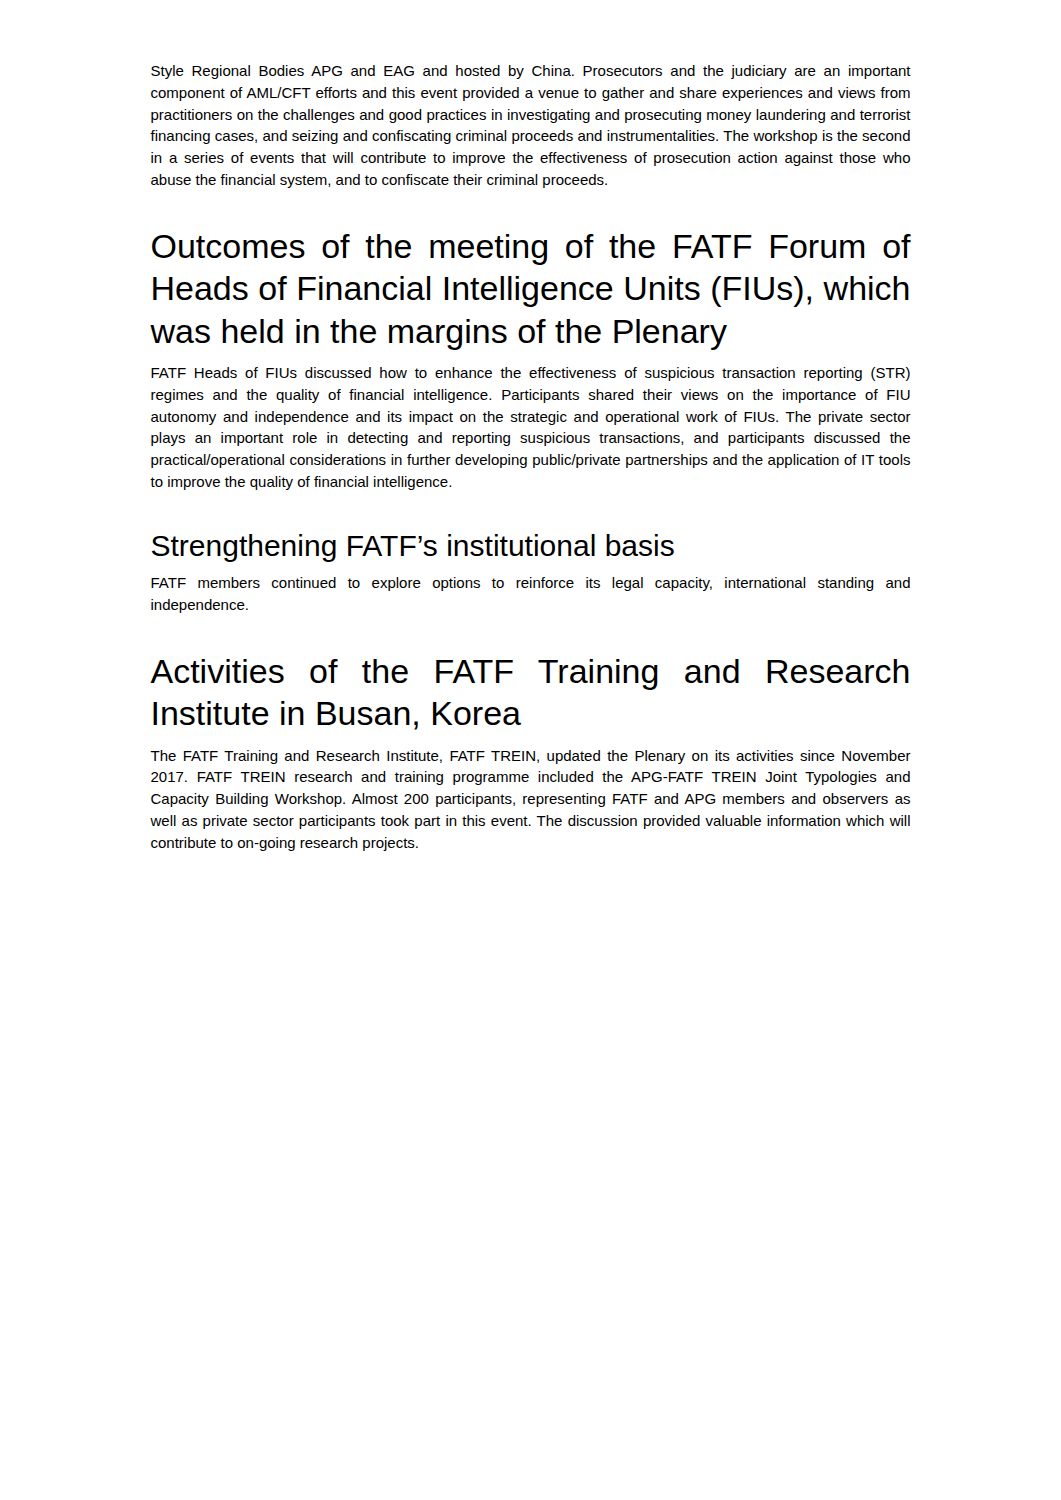Style Regional Bodies APG and EAG and hosted by China. Prosecutors and the judiciary are an important component of AML/CFT efforts and this event provided a venue to gather and share experiences and views from practitioners on the challenges and good practices in investigating and prosecuting money laundering and terrorist financing cases, and seizing and confiscating criminal proceeds and instrumentalities. The workshop is the second in a series of events that will contribute to improve the effectiveness of prosecution action against those who abuse the financial system, and to confiscate their criminal proceeds.
Outcomes of the meeting of the FATF Forum of Heads of Financial Intelligence Units (FIUs), which was held in the margins of the Plenary
FATF Heads of FIUs discussed how to enhance the effectiveness of suspicious transaction reporting (STR) regimes and the quality of financial intelligence. Participants shared their views on the importance of FIU autonomy and independence and its impact on the strategic and operational work of FIUs. The private sector plays an important role in detecting and reporting suspicious transactions, and participants discussed the practical/operational considerations in further developing public/private partnerships and the application of IT tools to improve the quality of financial intelligence.
Strengthening FATF’s institutional basis
FATF members continued to explore options to reinforce its legal capacity, international standing and independence.
Activities of the FATF Training and Research Institute in Busan, Korea
The FATF Training and Research Institute, FATF TREIN, updated the Plenary on its activities since November 2017. FATF TREIN research and training programme included the APG-FATF TREIN Joint Typologies and Capacity Building Workshop. Almost 200 participants, representing FATF and APG members and observers as well as private sector participants took part in this event. The discussion provided valuable information which will contribute to on-going research projects.